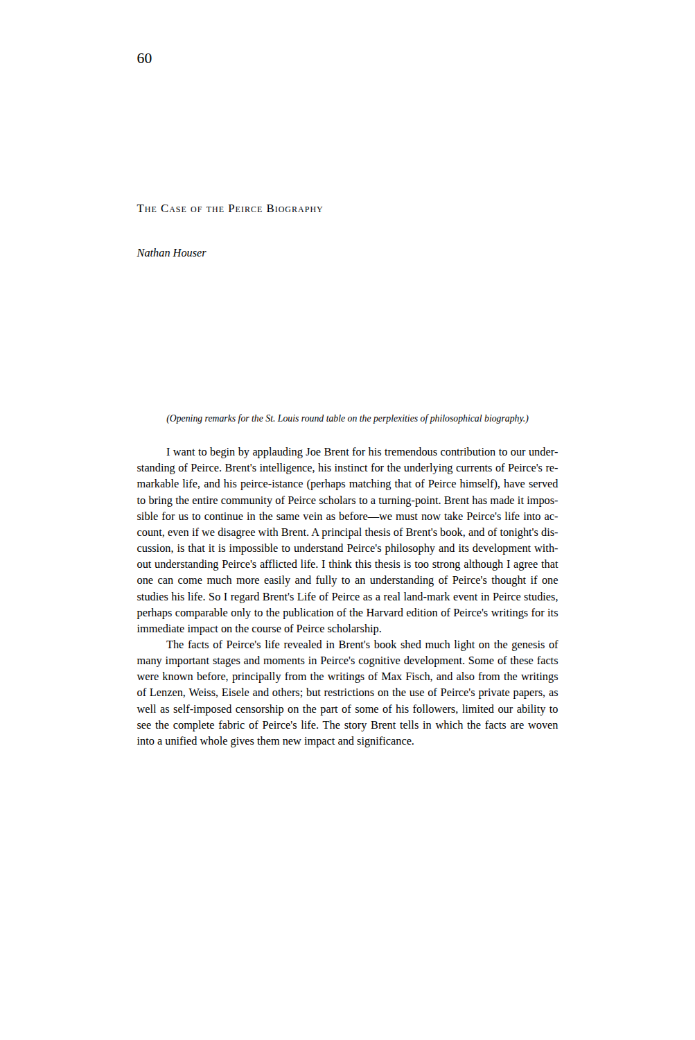60
The Case of the Peirce Biography
Nathan Houser
(Opening remarks for the St. Louis round table on the perplexities of philosophical biography.)
I want to begin by applauding Joe Brent for his tremendous contribution to our understanding of Peirce. Brent's intelligence, his instinct for the underlying currents of Peirce's remarkable life, and his peirce-istance (perhaps matching that of Peirce himself), have served to bring the entire community of Peirce scholars to a turning-point. Brent has made it impossible for us to continue in the same vein as before—we must now take Peirce's life into account, even if we disagree with Brent. A principal thesis of Brent's book, and of tonight's discussion, is that it is impossible to understand Peirce's philosophy and its development without understanding Peirce's afflicted life. I think this thesis is too strong although I agree that one can come much more easily and fully to an understanding of Peirce's thought if one studies his life. So I regard Brent's Life of Peirce as a real land-mark event in Peirce studies, perhaps comparable only to the publication of the Harvard edition of Peirce's writings for its immediate impact on the course of Peirce scholarship.
The facts of Peirce's life revealed in Brent's book shed much light on the genesis of many important stages and moments in Peirce's cognitive development. Some of these facts were known before, principally from the writings of Max Fisch, and also from the writings of Lenzen, Weiss, Eisele and others; but restrictions on the use of Peirce's private papers, as well as self-imposed censorship on the part of some of his followers, limited our ability to see the complete fabric of Peirce's life. The story Brent tells in which the facts are woven into a unified whole gives them new impact and significance.